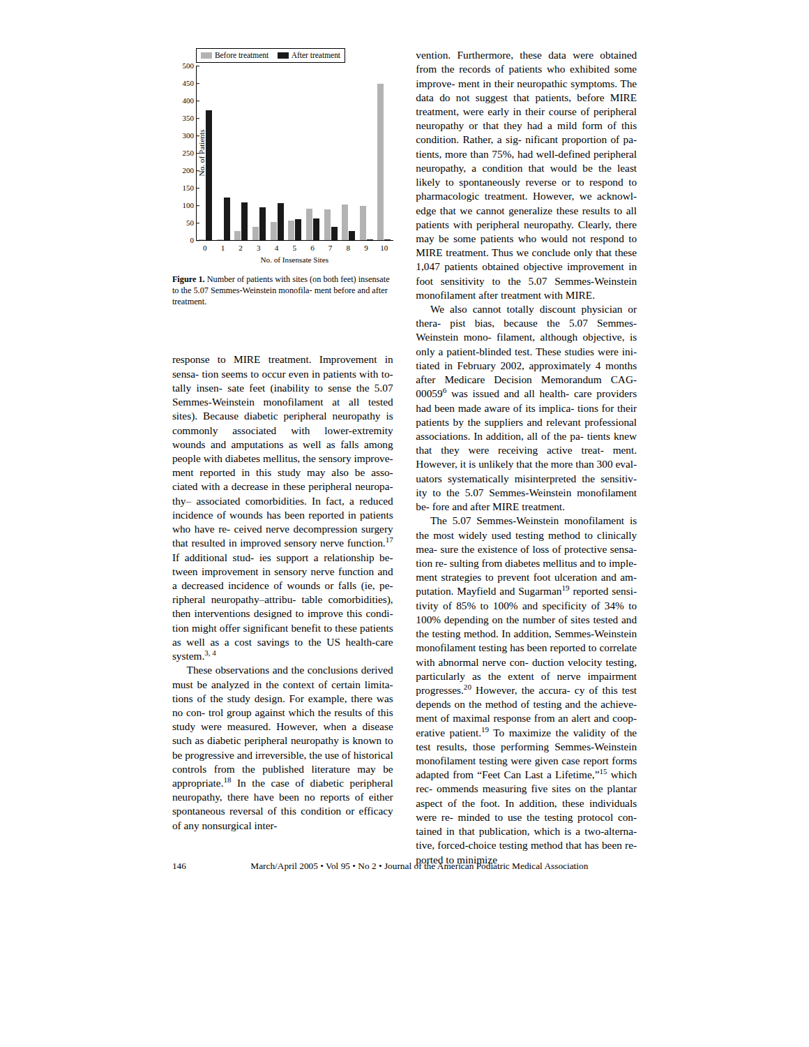Before treatment After treatment
No. of Patients
500
450
400
350
300
250
200
150
100
50
0
0
1
2
3
4
5
6
7
8
9
10
No. of Insensate Sites
Figure 1. Number of patients with sites (on both feet) insensate to the 5.07 Semmes-Weinstein monofila- ment before and after treatment.
response to MIRE treatment. Improvement in sensa- tion seems to occur even in patients with totally insen- sate feet (inability to sense the 5.07 Semmes-Weinstein monofilament at all tested sites). Because diabetic peripheral neuropathy is commonly associated with lower-extremity wounds and amputations as well as falls among people with diabetes mellitus, the sensory improvement reported in this study may also be asso- ciated with a decrease in these peripheral neuropathy– associated comorbidities. In fact, a reduced incidence of wounds has been reported in patients who have re- ceived nerve decompression surgery that resulted in improved sensory nerve function.17 If additional stud- ies support a relationship between improvement in sensory nerve function and a decreased incidence of wounds or falls (ie, peripheral neuropathy–attribu- table comorbidities), then interventions designed to improve this condition might offer significant benefit to these patients as well as a cost savings to the US health-care system.3, 4
These observations and the conclusions derived must be analyzed in the context of certain limitations of the study design. For example, there was no con- trol group against which the results of this study were measured. However, when a disease such as diabetic peripheral neuropathy is known to be progressive and irreversible, the use of historical controls from the published literature may be appropriate.18 In the case of diabetic peripheral neuropathy, there have been no reports of either spontaneous reversal of this condition or efficacy of any nonsurgical inter-
vention. Furthermore, these data were obtained from the records of patients who exhibited some improve- ment in their neuropathic symptoms. The data do not suggest that patients, before MIRE treatment, were early in their course of peripheral neuropathy or that they had a mild form of this condition. Rather, a sig- nificant proportion of patients, more than 75%, had well-defined peripheral neuropathy, a condition that would be the least likely to spontaneously reverse or to respond to pharmacologic treatment. However, we acknowledge that we cannot generalize these results to all patients with peripheral neuropathy. Clearly, there may be some patients who would not respond to MIRE treatment. Thus we conclude only that these 1,047 patients obtained objective improvement in foot sensitivity to the 5.07 Semmes-Weinstein monofilament after treatment with MIRE.
We also cannot totally discount physician or thera- pist bias, because the 5.07 Semmes-Weinstein mono- filament, although objective, is only a patient-blinded test. These studies were initiated in February 2002, approximately 4 months after Medicare Decision Memorandum CAG-000596 was issued and all health- care providers had been made aware of its implica- tions for their patients by the suppliers and relevant professional associations. In addition, all of the pa- tients knew that they were receiving active treat- ment. However, it is unlikely that the more than 300 evaluators systematically misinterpreted the sensitiv- ity to the 5.07 Semmes-Weinstein monofilament be- fore and after MIRE treatment.
The 5.07 Semmes-Weinstein monofilament is the most widely used testing method to clinically mea- sure the existence of loss of protective sensation re- sulting from diabetes mellitus and to implement strategies to prevent foot ulceration and amputation. Mayfield and Sugarman19 reported sensitivity of 85% to 100% and specificity of 34% to 100% depending on the number of sites tested and the testing method. In addition, Semmes-Weinstein monofilament testing has been reported to correlate with abnormal nerve con- duction velocity testing, particularly as the extent of nerve impairment progresses.20 However, the accura- cy of this test depends on the method of testing and the achievement of maximal response from an alert and cooperative patient.19 To maximize the validity of the test results, those performing Semmes-Weinstein monofilament testing were given case report forms adapted from “Feet Can Last a Lifetime,”15 which rec- ommends measuring five sites on the plantar aspect of the foot. In addition, these individuals were re- minded to use the testing protocol contained in that publication, which is a two-alternative, forced-choice testing method that has been reported to minimize
146
March/April 2005 • Vol 95 • No 2 • Journal of the American Podiatric Medical Association